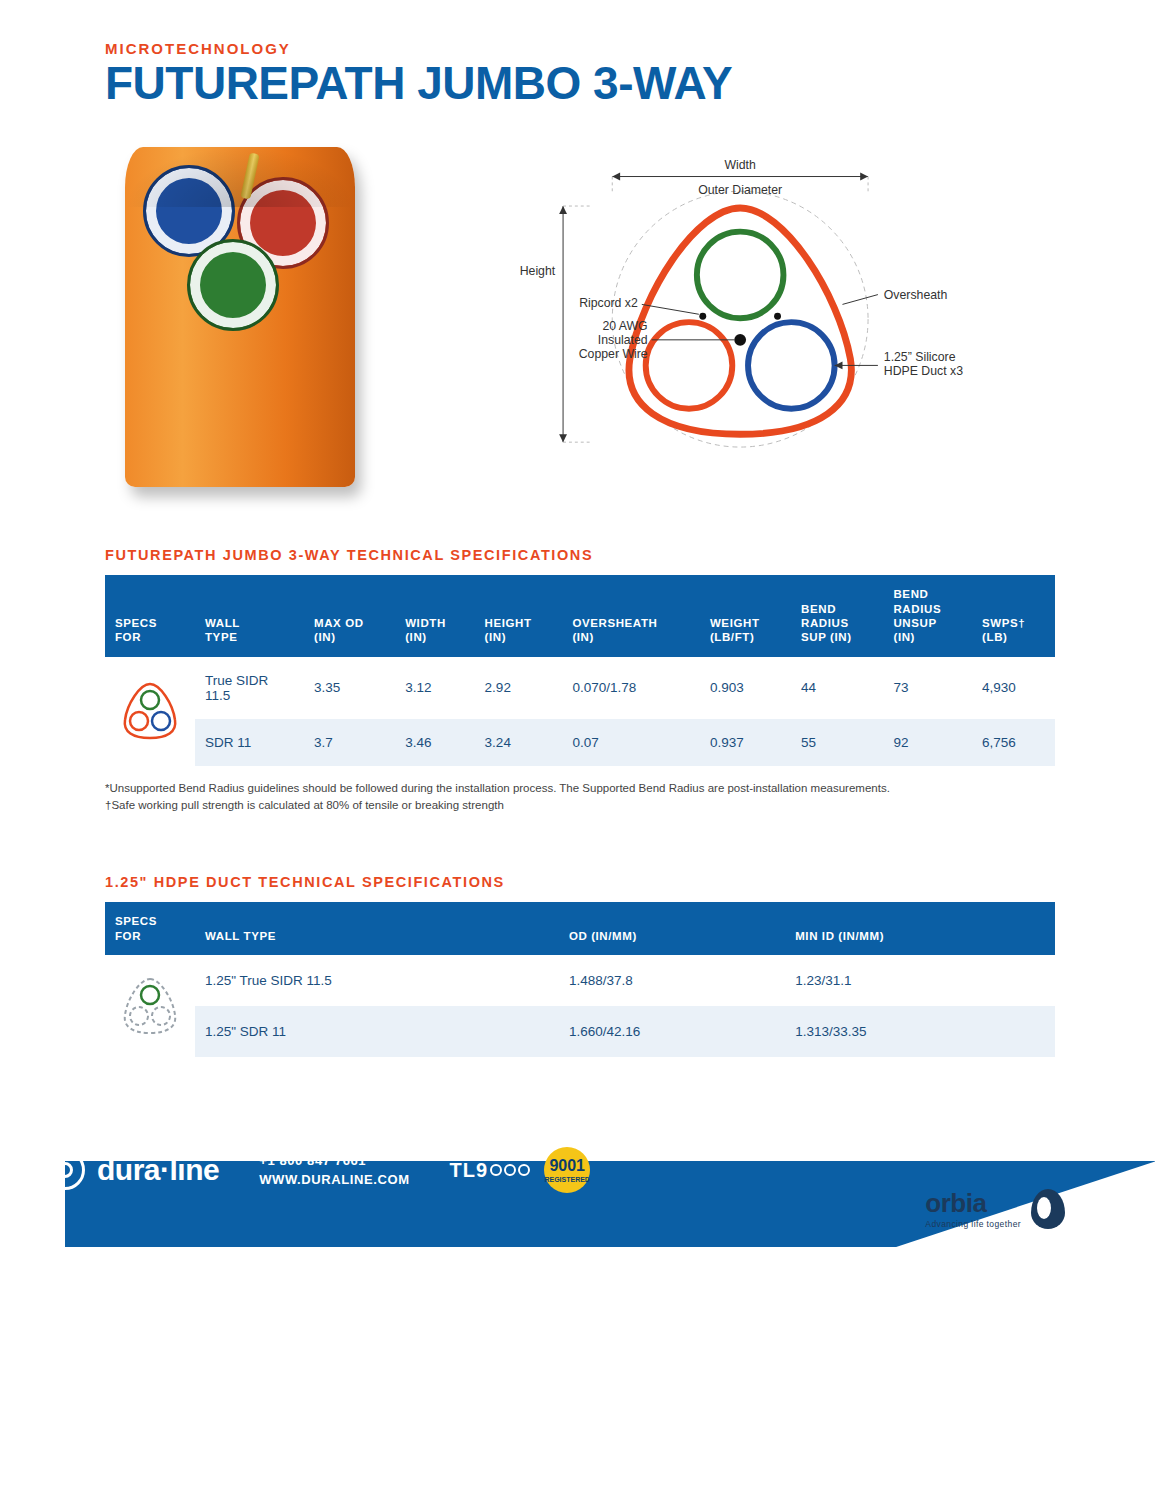Microtechnology
FUTUREPATH JUMBO 3-WAY
Width Outer Diameter Height Ripcord x2 20 AWG Insulated Copper Wire Oversheath 1.25” Silicore HDPE Duct x3
FuturePath Jumbo 3-Way Technical Specifications
| Specs for | Wall Type | Max OD (in) | Width (in) | Height (in) | Oversheath (in) | Weight (lb/ft) | Bend Radius Sup (in) | Bend Radius Unsup (in) | SWPS† (lb) |
| --- | --- | --- | --- | --- | --- | --- | --- | --- | --- |
| | True SIDR 11.5 | 3.35 | 3.12 | 2.92 | 0.070/1.78 | 0.903 | 44 | 73 | 4,930 |
| SDR 11 | 3.7 | 3.46 | 3.24 | 0.07 | 0.937 | 55 | 92 | 6,756 |
*Unsupported Bend Radius guidelines should be followed during the installation process. The Supported Bend Radius are post-installation measurements.
†Safe working pull strength is calculated at 80% of tensile or breaking strength
1.25" HDPE Duct Technical Specifications
| Specs for | Wall Type | OD (in/mm) | Min ID (in/mm) |
| --- | --- | --- | --- |
| | 1.25" True SIDR 11.5 | 1.488/37.8 | 1.23/31.1 |
| 1.25" SDR 11 | 1.660/42.16 | 1.313/33.35 |
dura·line
+1 800 847 7661
WWW.DURALINE.COM
TL9
9001 REGISTERED
orbia
Advancing life together